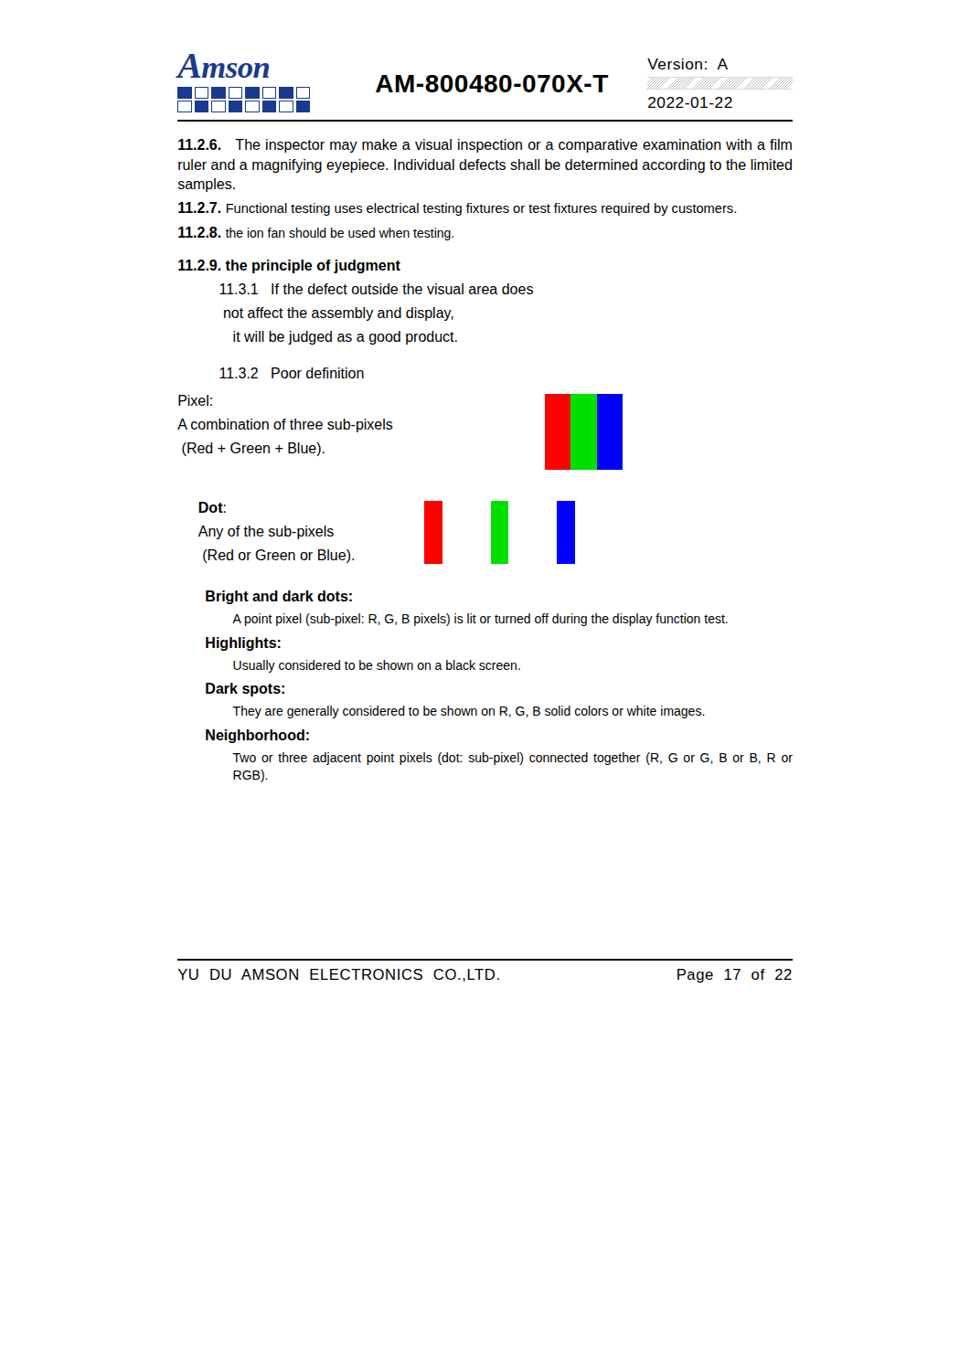Amson
AM-800480-070X-T
Version: A
2022-01-22
11.2.6. The inspector may make a visual inspection or a comparative examination with a film ruler and a magnifying eyepiece. Individual defects shall be determined according to the limited samples.
11.2.7. Functional testing uses electrical testing fixtures or test fixtures required by customers.
11.2.8. the ion fan should be used when testing.
11.2.9. the principle of judgment
11.3.1 If the defect outside the visual area does
not affect the assembly and display,
it will be judged as a good product.
11.3.2 Poor definition
Pixel:
A combination of three sub-pixels
(Red + Green + Blue).
Dot:
Any of the sub-pixels
(Red or Green or Blue).
Bright and dark dots:
A point pixel (sub-pixel: R, G, B pixels) is lit or turned off during the display function test.
Highlights:
Usually considered to be shown on a black screen.
Dark spots:
They are generally considered to be shown on R, G, B solid colors or white images.
Neighborhood:
Two or three adjacent point pixels (dot: sub-pixel) connected together (R, G or G, B or B, R or RGB).
YU DU AMSON ELECTRONICS CO.,LTD.
Page 17 of 22